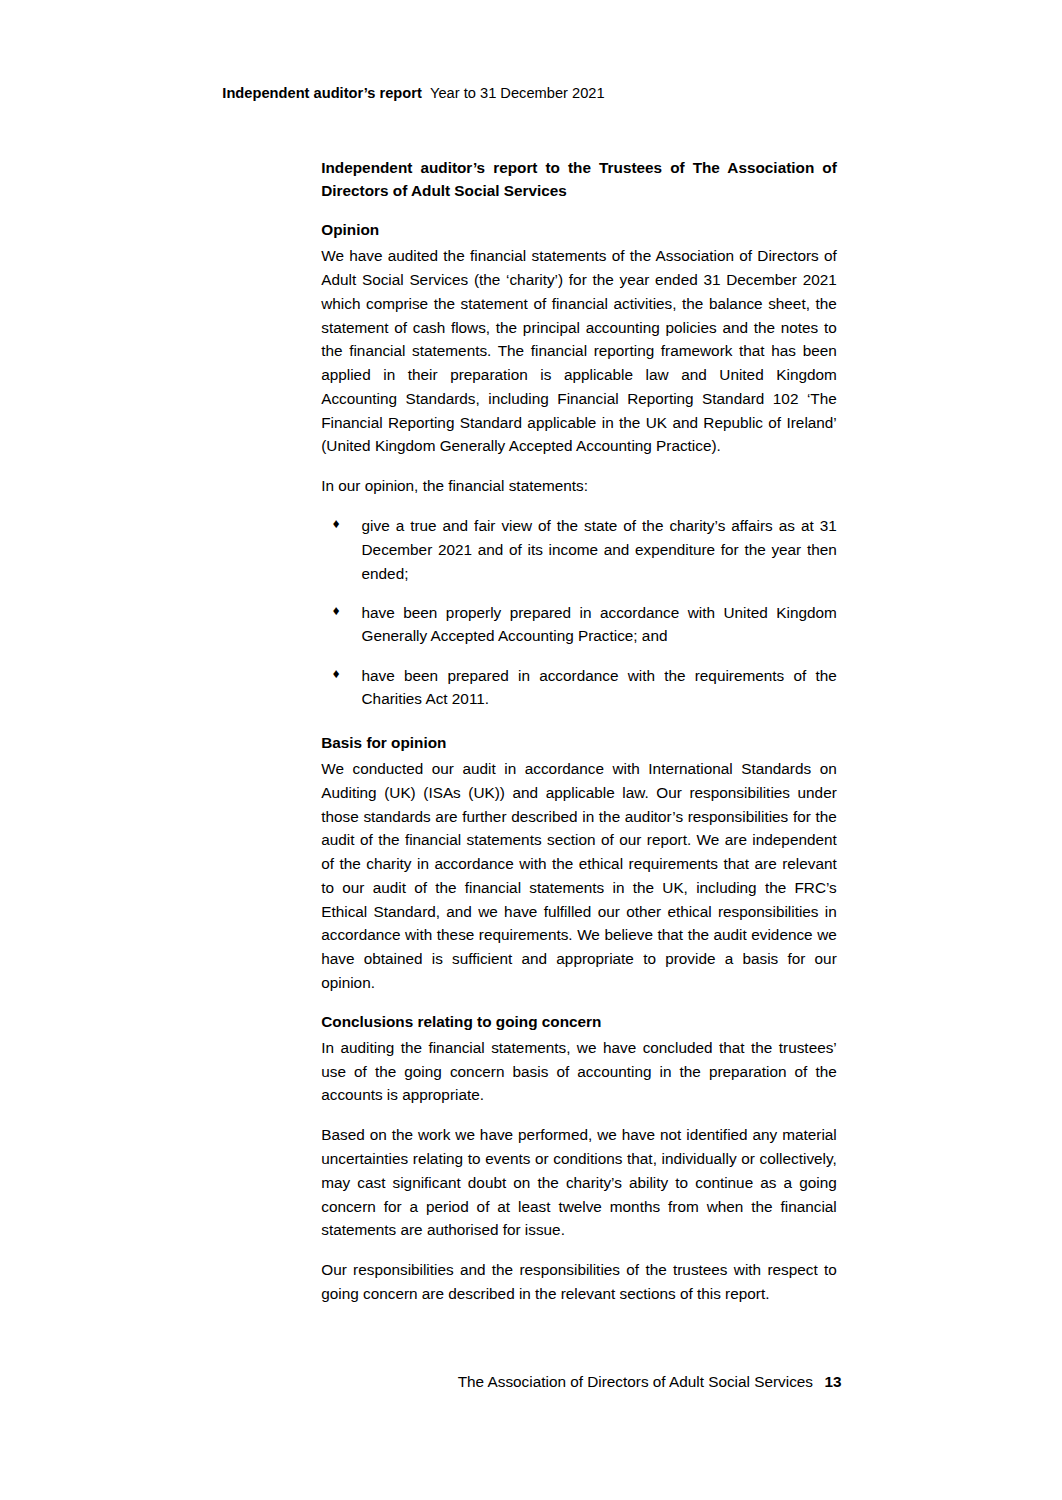Independent auditor’s report Year to 31 December 2021
Independent auditor’s report to the Trustees of The Association of Directors of Adult Social Services
Opinion
We have audited the financial statements of the Association of Directors of Adult Social Services (the ‘charity’) for the year ended 31 December 2021 which comprise the statement of financial activities, the balance sheet, the statement of cash flows, the principal accounting policies and the notes to the financial statements. The financial reporting framework that has been applied in their preparation is applicable law and United Kingdom Accounting Standards, including Financial Reporting Standard 102 ‘The Financial Reporting Standard applicable in the UK and Republic of Ireland’ (United Kingdom Generally Accepted Accounting Practice).
In our opinion, the financial statements:
give a true and fair view of the state of the charity’s affairs as at 31 December 2021 and of its income and expenditure for the year then ended;
have been properly prepared in accordance with United Kingdom Generally Accepted Accounting Practice; and
have been prepared in accordance with the requirements of the Charities Act 2011.
Basis for opinion
We conducted our audit in accordance with International Standards on Auditing (UK) (ISAs (UK)) and applicable law. Our responsibilities under those standards are further described in the auditor’s responsibilities for the audit of the financial statements section of our report. We are independent of the charity in accordance with the ethical requirements that are relevant to our audit of the financial statements in the UK, including the FRC’s Ethical Standard, and we have fulfilled our other ethical responsibilities in accordance with these requirements. We believe that the audit evidence we have obtained is sufficient and appropriate to provide a basis for our opinion.
Conclusions relating to going concern
In auditing the financial statements, we have concluded that the trustees’ use of the going concern basis of accounting in the preparation of the accounts is appropriate.
Based on the work we have performed, we have not identified any material uncertainties relating to events or conditions that, individually or collectively, may cast significant doubt on the charity’s ability to continue as a going concern for a period of at least twelve months from when the financial statements are authorised for issue.
Our responsibilities and the responsibilities of the trustees with respect to going concern are described in the relevant sections of this report.
The Association of Directors of Adult Social Services13